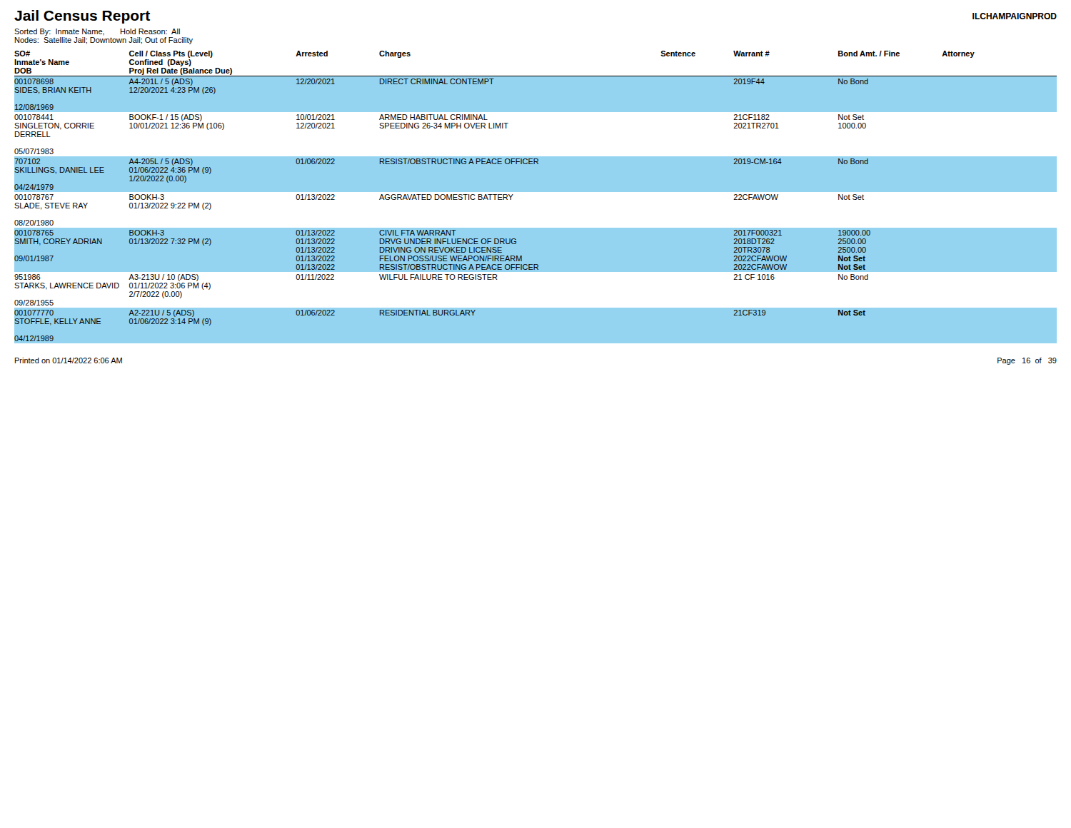Jail Census Report
ILCHAMPAIGNPROD
Sorted By: Inmate Name, Hold Reason: All
Nodes: Satellite Jail; Downtown Jail; Out of Facility
| SO# Inmate's Name DOB | Cell / Class Pts (Level) Confined (Days) Proj Rel Date (Balance Due) | Arrested | Charges | Sentence | Warrant # | Bond Amt. / Fine | Attorney |
| --- | --- | --- | --- | --- | --- | --- | --- |
| 001078698 SIDES, BRIAN KEITH 12/08/1969 | A4-201L / 5 (ADS) 12/20/2021 4:23 PM (26) | 12/20/2021 | DIRECT CRIMINAL CONTEMPT | | 2019F44 | No Bond | |
| 001078441 SINGLETON, CORRIE DERRELL 05/07/1983 | BOOKF-1 / 15 (ADS) 10/01/2021 12:36 PM (106) | 10/01/2021 12/20/2021 | ARMED HABITUAL CRIMINAL SPEEDING 26-34 MPH OVER LIMIT | | 21CF1182 2021TR2701 | Not Set 1000.00 | |
| 707102 SKILLINGS, DANIEL LEE 04/24/1979 | A4-205L / 5 (ADS) 01/06/2022 4:36 PM (9) 1/20/2022 (0.00) | 01/06/2022 | RESIST/OBSTRUCTING A PEACE OFFICER | | 2019-CM-164 | No Bond | |
| 001078767 SLADE, STEVE RAY 08/20/1980 | BOOKH-3 01/13/2022 9:22 PM (2) | 01/13/2022 | AGGRAVATED DOMESTIC BATTERY | | 22CFAWOW | Not Set | |
| 001078765 SMITH, COREY ADRIAN 09/01/1987 | BOOKH-3 01/13/2022 7:32 PM (2) | 01/13/2022 01/13/2022 01/13/2022 01/13/2022 01/13/2022 | CIVIL FTA WARRANT DRVG UNDER INFLUENCE OF DRUG DRIVING ON REVOKED LICENSE FELON POSS/USE WEAPON/FIREARM RESIST/OBSTRUCTING A PEACE OFFICER | | 2017F000321 2018DT262 20TR3078 2022CFAWOW 2022CFAWOW | 19000.00 2500.00 2500.00 Not Set Not Set | |
| 951986 STARKS, LAWRENCE DAVID 09/28/1955 | A3-213U / 10 (ADS) 01/11/2022 3:06 PM (4) 2/7/2022 (0.00) | 01/11/2022 | WILFUL FAILURE TO REGISTER | | 21 CF 1016 | No Bond | |
| 001077770 STOFFLE, KELLY ANNE 04/12/1989 | A2-221U / 5 (ADS) 01/06/2022 3:14 PM (9) | 01/06/2022 | RESIDENTIAL BURGLARY | | 21CF319 | Not Set | |
Printed on 01/14/2022 6:06 AM Page 16 of 39